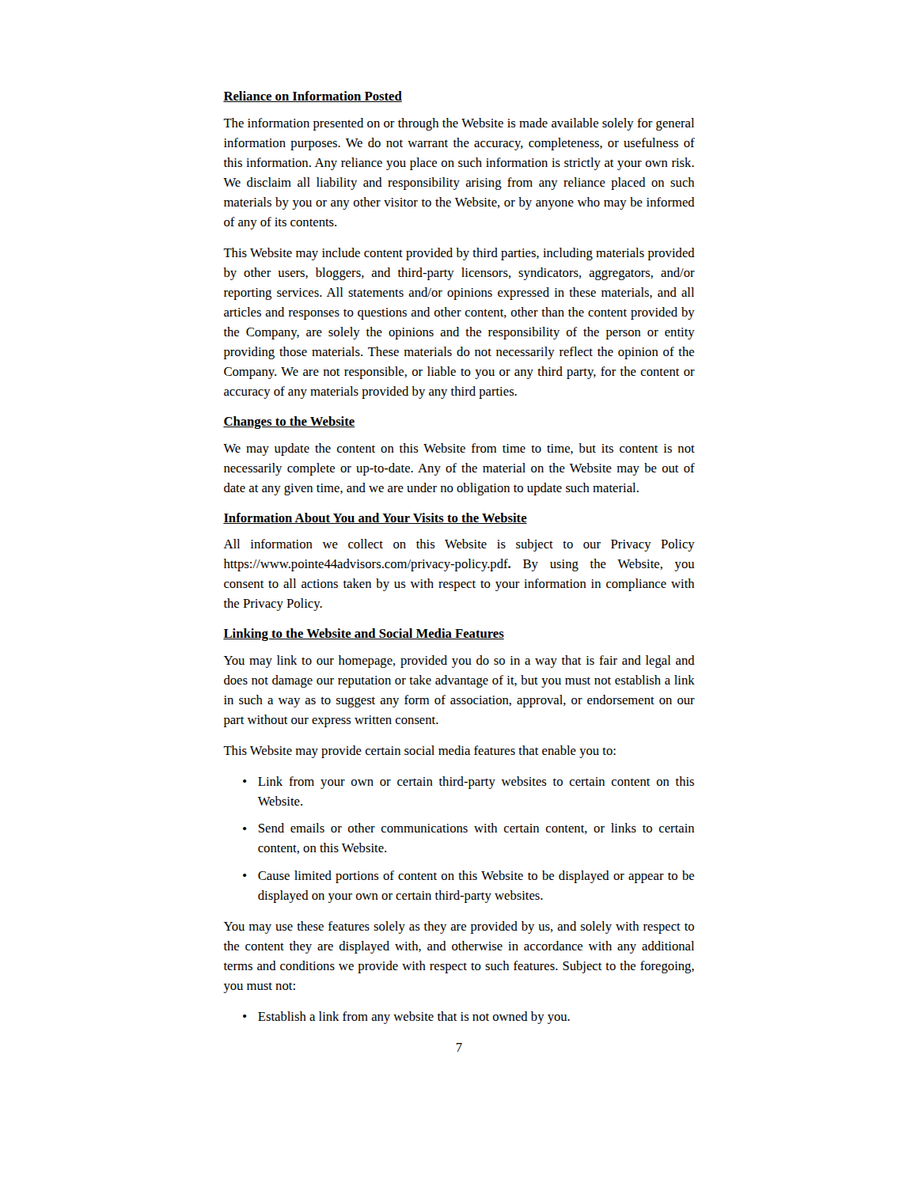Reliance on Information Posted
The information presented on or through the Website is made available solely for general information purposes. We do not warrant the accuracy, completeness, or usefulness of this information. Any reliance you place on such information is strictly at your own risk. We disclaim all liability and responsibility arising from any reliance placed on such materials by you or any other visitor to the Website, or by anyone who may be informed of any of its contents.
This Website may include content provided by third parties, including materials provided by other users, bloggers, and third-party licensors, syndicators, aggregators, and/or reporting services. All statements and/or opinions expressed in these materials, and all articles and responses to questions and other content, other than the content provided by the Company, are solely the opinions and the responsibility of the person or entity providing those materials. These materials do not necessarily reflect the opinion of the Company. We are not responsible, or liable to you or any third party, for the content or accuracy of any materials provided by any third parties.
Changes to the Website
We may update the content on this Website from time to time, but its content is not necessarily complete or up-to-date. Any of the material on the Website may be out of date at any given time, and we are under no obligation to update such material.
Information About You and Your Visits to the Website
All information we collect on this Website is subject to our Privacy Policy https://www.pointe44advisors.com/privacy-policy.pdf. By using the Website, you consent to all actions taken by us with respect to your information in compliance with the Privacy Policy.
Linking to the Website and Social Media Features
You may link to our homepage, provided you do so in a way that is fair and legal and does not damage our reputation or take advantage of it, but you must not establish a link in such a way as to suggest any form of association, approval, or endorsement on our part without our express written consent.
This Website may provide certain social media features that enable you to:
Link from your own or certain third-party websites to certain content on this Website.
Send emails or other communications with certain content, or links to certain content, on this Website.
Cause limited portions of content on this Website to be displayed or appear to be displayed on your own or certain third-party websites.
You may use these features solely as they are provided by us, and solely with respect to the content they are displayed with, and otherwise in accordance with any additional terms and conditions we provide with respect to such features. Subject to the foregoing, you must not:
Establish a link from any website that is not owned by you.
7